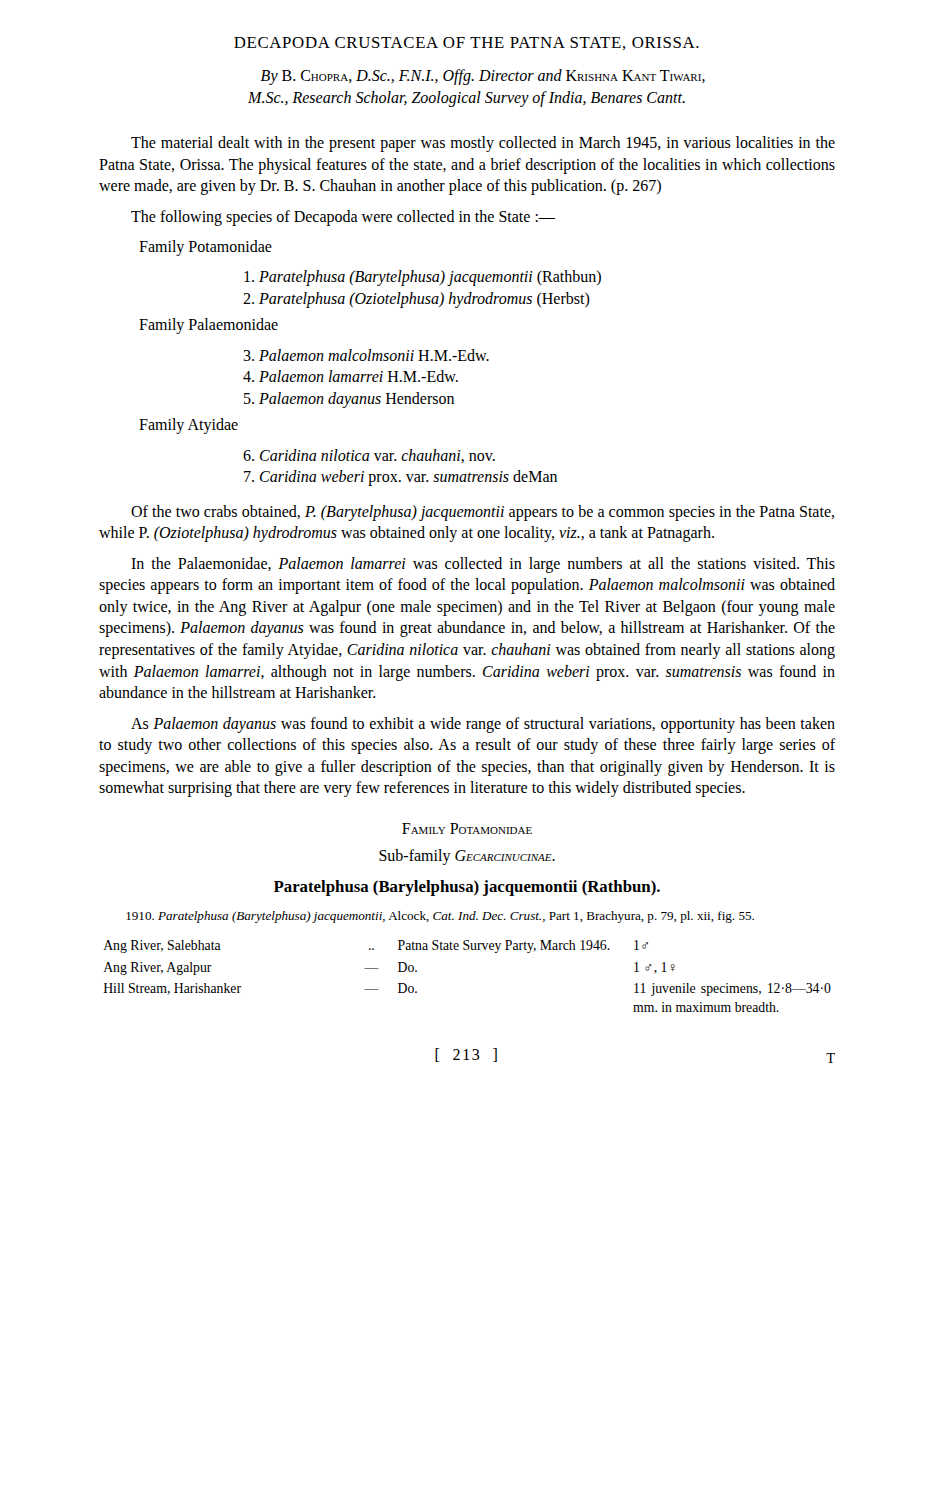DECAPODA CRUSTACEA OF THE PATNA STATE, ORISSA.
By B. Chopra, D.Sc., F.N.I., Offg. Director and Krishna Kant Tiwari,
M.Sc., Research Scholar, Zoological Survey of India, Benares Cantt.
The material dealt with in the present paper was mostly collected in March 1945, in various localities in the Patna State, Orissa. The physical features of the state, and a brief description of the localities in which collections were made, are given by Dr. B. S. Chauhan in another place of this publication. (p. 267)
The following species of Decapoda were collected in the State :—
Family Potamonidae
1. Paratelphusa (Barytelphusa) jacquemontii (Rathbun)
2. Paratelphusa (Oziotelphusa) hydrodromus (Herbst)
Family Palaemonidae
3. Palaemon malcolmsonii H.M.-Edw.
4. Palaemon lamarrei H.M.-Edw.
5. Palaemon dayanus Henderson
Family Atyidae
6. Caridina nilotica var. chauhani, nov.
7. Caridina weberi prox. var. sumatrensis deMan
Of the two crabs obtained, P. (Barytelphusa) jacquemontii appears to be a common species in the Patna State, while P. (Oziotelphusa) hydrodromus was obtained only at one locality, viz., a tank at Patnagarh.
In the Palaemonidae, Palaemon lamarrei was collected in large numbers at all the stations visited. This species appears to form an important item of food of the local population. Palaemon malcolmsonii was obtained only twice, in the Ang River at Agalpur (one male specimen) and in the Tel River at Belgaon (four young male specimens). Palaemon dayanus was found in great abundance in, and below, a hillstream at Harishanker. Of the representatives of the family Atyidae, Caridina nilotica var. chauhani was obtained from nearly all stations along with Palaemon lamarrei, although not in large numbers. Caridina weberi prox. var. sumatrensis was found in abundance in the hillstream at Harishanker.
As Palaemon dayanus was found to exhibit a wide range of structural variations, opportunity has been taken to study two other collections of this species also. As a result of our study of these three fairly large series of specimens, we are able to give a fuller description of the species, than that originally given by Henderson. It is somewhat surprising that there are very few references in literature to this widely distributed species.
Family Potamonidae
Sub-family Gecarcinucinae.
Paratelphusa (Barylelphusa) jacquemontii (Rathbun).
1910. Paratelphusa (Barytelphusa) jacquemontii, Alcock, Cat. Ind. Dec. Crust., Part 1, Brachyura, p. 79, pl. xii, fig. 55.
| Ang River, Salebhata | .. | Patna State Survey Party, March 1946. | 1♂ |
| Ang River, Agalpur | — | Do. | 1 ♂, 1♀ |
| Hill Stream, Harishanker | — | Do. | 11 juvenile specimens, 12·8—34·0 mm. in maximum breadth. |
[ 213 ] T